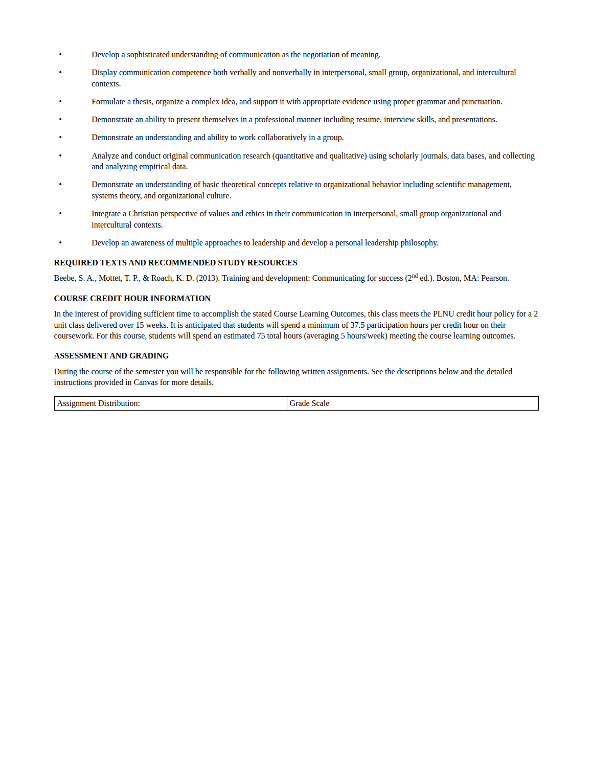Develop a sophisticated understanding of communication as the negotiation of meaning.
Display communication competence both verbally and nonverbally in interpersonal, small group, organizational, and intercultural contexts.
Formulate a thesis, organize a complex idea, and support it with appropriate evidence using proper grammar and punctuation.
Demonstrate an ability to present themselves in a professional manner including resume, interview skills, and presentations.
Demonstrate an understanding and ability to work collaboratively in a group.
Analyze and conduct original communication research (quantitative and qualitative) using scholarly journals, data bases, and collecting and analyzing empirical data.
Demonstrate an understanding of basic theoretical concepts relative to organizational behavior including scientific management, systems theory, and organizational culture.
Integrate a Christian perspective of values and ethics in their communication in interpersonal, small group organizational and intercultural contexts.
Develop an awareness of multiple approaches to leadership and develop a personal leadership philosophy.
Required Texts and Recommended Study Resources
Beebe, S. A., Mottet, T. P., & Roach, K. D. (2013). Training and development: Communicating for success (2nd ed.). Boston, MA: Pearson.
Course Credit Hour Information
In the interest of providing sufficient time to accomplish the stated Course Learning Outcomes, this class meets the PLNU credit hour policy for a 2 unit class delivered over 15 weeks. It is anticipated that students will spend a minimum of 37.5 participation hours per credit hour on their coursework. For this course, students will spend an estimated 75 total hours (averaging 5 hours/week) meeting the course learning outcomes.
Assessment and Grading
During the course of the semester you will be responsible for the following written assignments. See the descriptions below and the detailed instructions provided in Canvas for more details.
| Assignment Distribution: | Grade Scale |